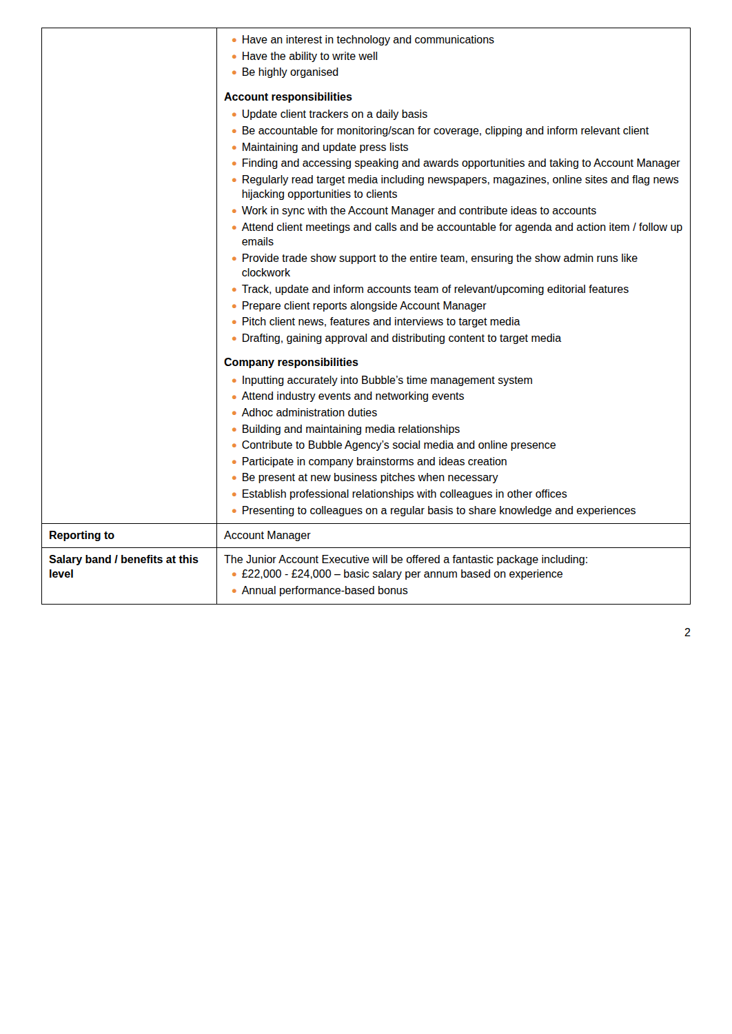| | Have an interest in technology and communications Have the ability to write well Be highly organised Account responsibilities Update client trackers on a daily basis Be accountable for monitoring/scan for coverage, clipping and inform relevant client Maintaining and update press lists Finding and accessing speaking and awards opportunities and taking to Account Manager Regularly read target media including newspapers, magazines, online sites and flag news hijacking opportunities to clients Work in sync with the Account Manager and contribute ideas to accounts Attend client meetings and calls and be accountable for agenda and action item / follow up emails Provide trade show support to the entire team, ensuring the show admin runs like clockwork Track, update and inform accounts team of relevant/upcoming editorial features Prepare client reports alongside Account Manager Pitch client news, features and interviews to target media Drafting, gaining approval and distributing content to target media Company responsibilities Inputting accurately into Bubble’s time management system Attend industry events and networking events Adhoc administration duties Building and maintaining media relationships Contribute to Bubble Agency’s social media and online presence Participate in company brainstorms and ideas creation Be present at new business pitches when necessary Establish professional relationships with colleagues in other offices Presenting to colleagues on a regular basis to share knowledge and experiences |
| Reporting to | Account Manager |
| Salary band / benefits at this level | The Junior Account Executive will be offered a fantastic package including: £22,000 - £24,000 – basic salary per annum based on experience Annual performance-based bonus |
2